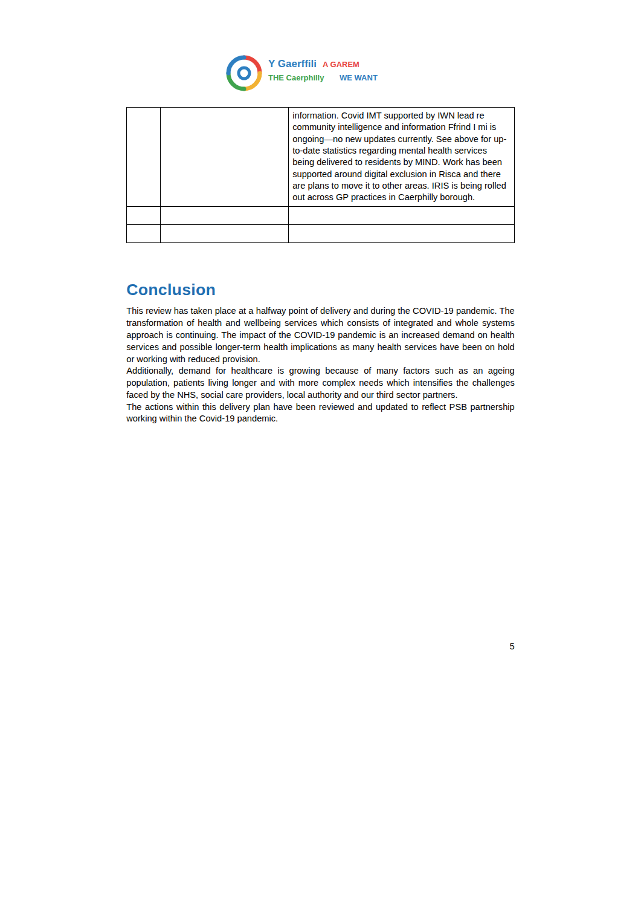Y Gaerffili A Garem — The Caerphilly We Want Y Gaerffili A GAREM THE Caerphilly WE WANT
| | | information. Covid IMT supported by IWN lead re community intelligence and information Ffrind I mi is ongoing—no new updates currently. See above for up-to-date statistics regarding mental health services being delivered to residents by MIND. Work has been supported around digital exclusion in Risca and there are plans to move it to other areas. IRIS is being rolled out across GP practices in Caerphilly borough. |
Conclusion
This review has taken place at a halfway point of delivery and during the COVID-19 pandemic. The transformation of health and wellbeing services which consists of integrated and whole systems approach is continuing. The impact of the COVID-19 pandemic is an increased demand on health services and possible longer-term health implications as many health services have been on hold or working with reduced provision.
Additionally, demand for healthcare is growing because of many factors such as an ageing population, patients living longer and with more complex needs which intensifies the challenges faced by the NHS, social care providers, local authority and our third sector partners.
The actions within this delivery plan have been reviewed and updated to reflect PSB partnership working within the Covid-19 pandemic.
5